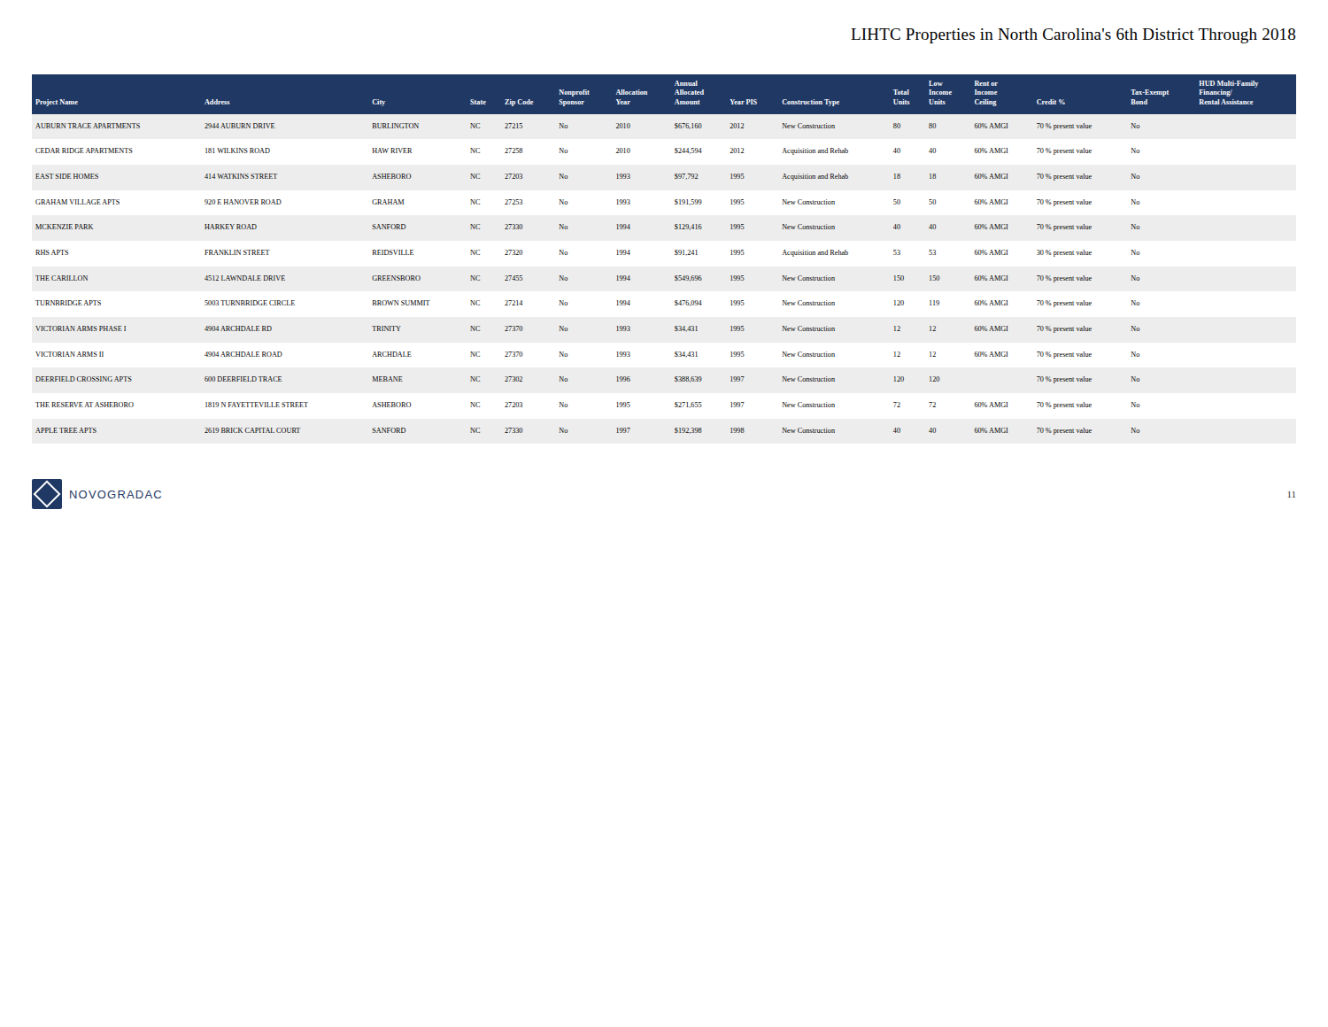LIHTC Properties in North Carolina's 6th District Through 2018
| Project Name | Address | City | State | Zip Code | Nonprofit Sponsor | Allocation Year | Annual Allocated Amount | Year PIS | Construction Type | Total Units | Low Income Units | Rent or Income Ceiling | Credit % | Tax-Exempt Bond | HUD Multi-Family Financing/ Rental Assistance |
| --- | --- | --- | --- | --- | --- | --- | --- | --- | --- | --- | --- | --- | --- | --- | --- |
| AUBURN TRACE APARTMENTS | 2944 AUBURN DRIVE | BURLINGTON | NC | 27215 | No | 2010 | $676,160 | 2012 | New Construction | 80 | 80 | 60% AMGI | 70 % present value | No | |
| CEDAR RIDGE APARTMENTS | 181 WILKINS ROAD | HAW RIVER | NC | 27258 | No | 2010 | $244,594 | 2012 | Acquisition and Rehab | 40 | 40 | 60% AMGI | 70 % present value | No | |
| EAST SIDE HOMES | 414 WATKINS STREET | ASHEBORO | NC | 27203 | No | 1993 | $97,792 | 1995 | Acquisition and Rehab | 18 | 18 | 60% AMGI | 70 % present value | No | |
| GRAHAM VILLAGE APTS | 920 E HANOVER ROAD | GRAHAM | NC | 27253 | No | 1993 | $191,599 | 1995 | New Construction | 50 | 50 | 60% AMGI | 70 % present value | No | |
| MCKENZIE PARK | HARKEY ROAD | SANFORD | NC | 27330 | No | 1994 | $129,416 | 1995 | New Construction | 40 | 40 | 60% AMGI | 70 % present value | No | |
| RHS APTS | FRANKLIN STREET | REIDSVILLE | NC | 27320 | No | 1994 | $91,241 | 1995 | Acquisition and Rehab | 53 | 53 | 60% AMGI | 30 % present value | No | |
| THE CARILLON | 4512 LAWNDALE DRIVE | GREENSBORO | NC | 27455 | No | 1994 | $549,696 | 1995 | New Construction | 150 | 150 | 60% AMGI | 70 % present value | No | |
| TURNBRIDGE APTS | 5003 TURNBRIDGE CIRCLE | BROWN SUMMIT | NC | 27214 | No | 1994 | $476,094 | 1995 | New Construction | 120 | 119 | 60% AMGI | 70 % present value | No | |
| VICTORIAN ARMS PHASE I | 4904 ARCHDALE RD | TRINITY | NC | 27370 | No | 1993 | $34,431 | 1995 | New Construction | 12 | 12 | 60% AMGI | 70 % present value | No | |
| VICTORIAN ARMS II | 4904 ARCHDALE ROAD | ARCHDALE | NC | 27370 | No | 1993 | $34,431 | 1995 | New Construction | 12 | 12 | 60% AMGI | 70 % present value | No | |
| DEERFIELD CROSSING APTS | 600 DEERFIELD TRACE | MEBANE | NC | 27302 | No | 1996 | $388,639 | 1997 | New Construction | 120 | 120 | | 70 % present value | No | |
| THE RESERVE AT ASHEBORO | 1819 N FAYETTEVILLE STREET | ASHEBORO | NC | 27203 | No | 1995 | $271,655 | 1997 | New Construction | 72 | 72 | 60% AMGI | 70 % present value | No | |
| APPLE TREE APTS | 2619 BRICK CAPITAL COURT | SANFORD | NC | 27330 | No | 1997 | $192,398 | 1998 | New Construction | 40 | 40 | 60% AMGI | 70 % present value | No | |
NOVOGRADAC
11